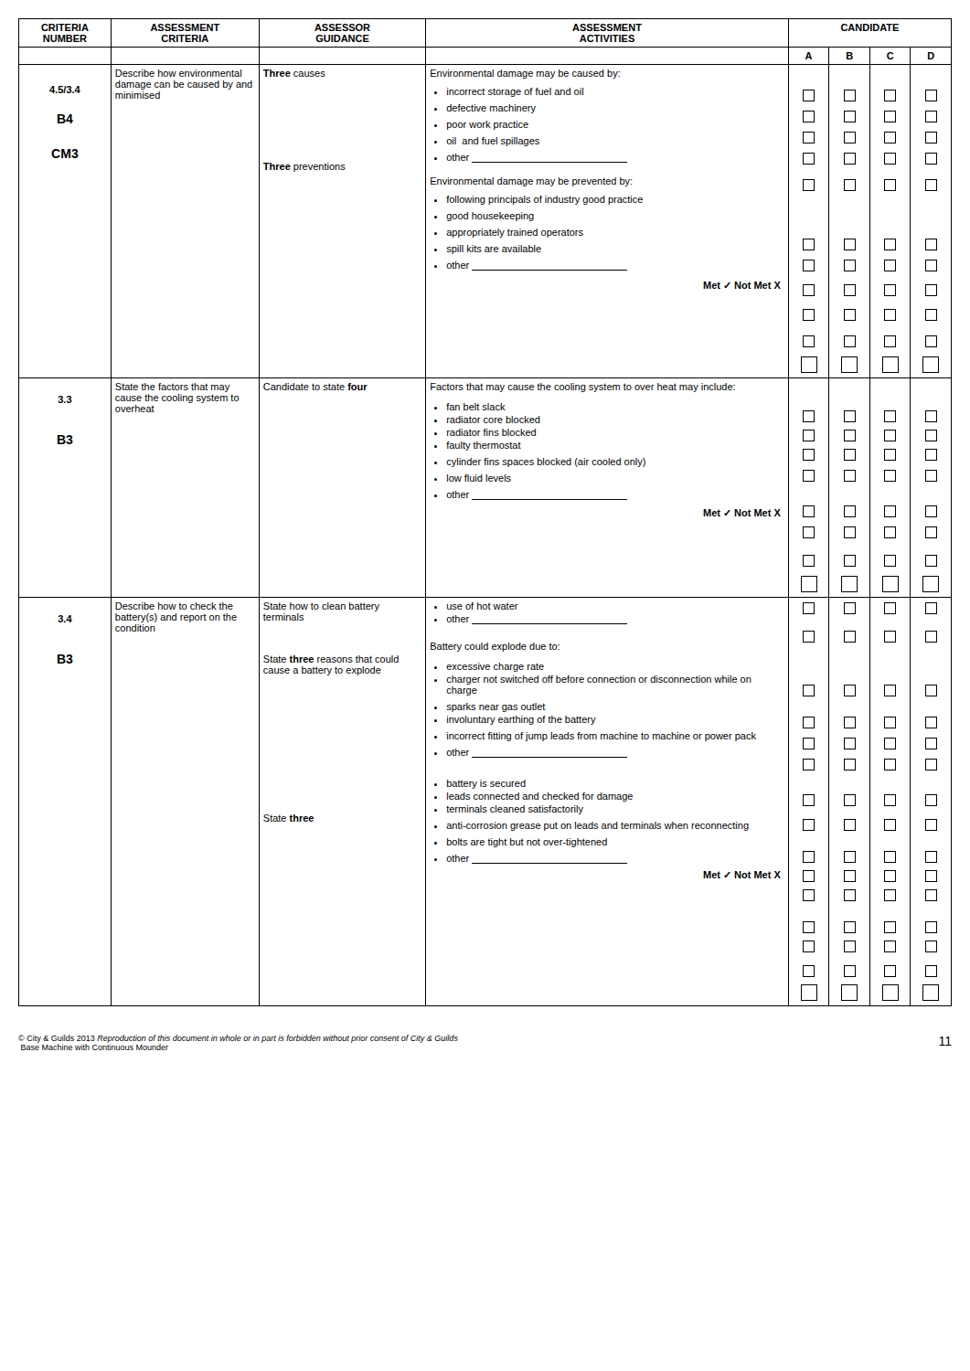| CRITERIA NUMBER | ASSESSMENT CRITERIA | ASSESSOR GUIDANCE | ASSESSMENT ACTIVITIES | CANDIDATE |
| --- | --- | --- | --- | --- |
| | | | | A | B | C | D |
| 4.5/3.4 B4 CM3 | Describe how environmental damage can be caused by and minimised | Three causes Three preventions | Environmental damage may be caused by: incorrect storage of fuel and oil defective machinery poor work practice oil and fuel spillages other Environmental damage may be prevented by: following principals of industry good practice good housekeeping appropriately trained operators spill kits are available other Met ✓ Not Met X | | | | |
| 3.3 B3 | State the factors that may cause the cooling system to overheat | Candidate to state four | Factors that may cause the cooling system to over heat may include: fan belt slack radiator core blocked radiator fins blocked faulty thermostat cylinder fins spaces blocked (air cooled only) low fluid levels other Met ✓ Not Met X | | | | |
| 3.4 B3 | Describe how to check the battery(s) and report on the condition | State how to clean battery terminals State three reasons that could cause a battery to explode State three | use of hot water other Battery could explode due to: excessive charge rate charger not switched off before connection or disconnection while on charge sparks near gas outlet involuntary earthing of the battery incorrect fitting of jump leads from machine to machine or power pack other battery is secured leads connected and checked for damage terminals cleaned satisfactorily anti-corrosion grease put on leads and terminals when reconnecting bolts are tight but not over-tightened other Met ✓ Not Met X | | | | |
11
© City & Guilds 2013 Reproduction of this document in whole or in part is forbidden without prior consent of City & Guilds
Base Machine with Continuous Mounder